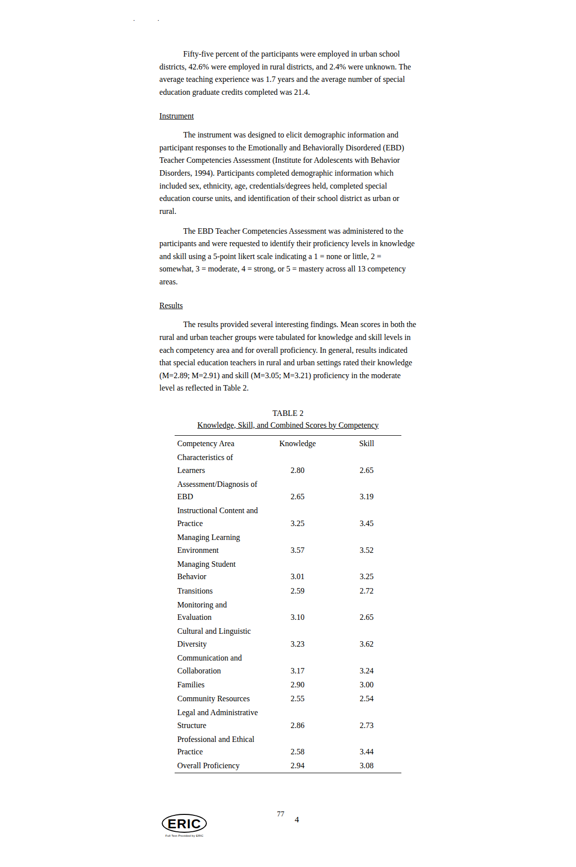. .
Fifty-five percent of the participants were employed in urban school districts, 42.6% were employed in rural districts, and 2.4% were unknown. The average teaching experience was 1.7 years and the average number of special education graduate credits completed was 21.4.
Instrument
The instrument was designed to elicit demographic information and participant responses to the Emotionally and Behaviorally Disordered (EBD) Teacher Competencies Assessment (Institute for Adolescents with Behavior Disorders, 1994). Participants completed demographic information which included sex, ethnicity, age, credentials/degrees held, completed special education course units, and identification of their school district as urban or rural.
The EBD Teacher Competencies Assessment was administered to the participants and were requested to identify their proficiency levels in knowledge and skill using a 5-point likert scale indicating a 1 = none or little, 2 = somewhat, 3 = moderate, 4 = strong, or 5 = mastery across all 13 competency areas.
Results
The results provided several interesting findings. Mean scores in both the rural and urban teacher groups were tabulated for knowledge and skill levels in each competency area and for overall proficiency. In general, results indicated that special education teachers in rural and urban settings rated their knowledge (M=2.89; M=2.91) and skill (M=3.05; M=3.21) proficiency in the moderate level as reflected in Table 2.
TABLE 2 Knowledge, Skill, and Combined Scores by Competency
| Competency Area | Knowledge | Skill |
| --- | --- | --- |
| Characteristics of Learners | 2.80 | 2.65 |
| Assessment/Diagnosis of EBD | 2.65 | 3.19 |
| Instructional Content and Practice | 3.25 | 3.45 |
| Managing Learning Environment | 3.57 | 3.52 |
| Managing Student Behavior | 3.01 | 3.25 |
| Transitions | 2.59 | 2.72 |
| Monitoring and Evaluation | 3.10 | 2.65 |
| Cultural and Linguistic Diversity | 3.23 | 3.62 |
| Communication and Collaboration | 3.17 | 3.24 |
| Families | 2.90 | 3.00 |
| Community Resources | 2.55 | 2.54 |
| Legal and Administrative Structure | 2.86 | 2.73 |
| Professional and Ethical Practice | 2.58 | 3.44 |
| Overall Proficiency | 2.94 | 3.08 |
ERIC
Full Text Provided by ERIC
77 4